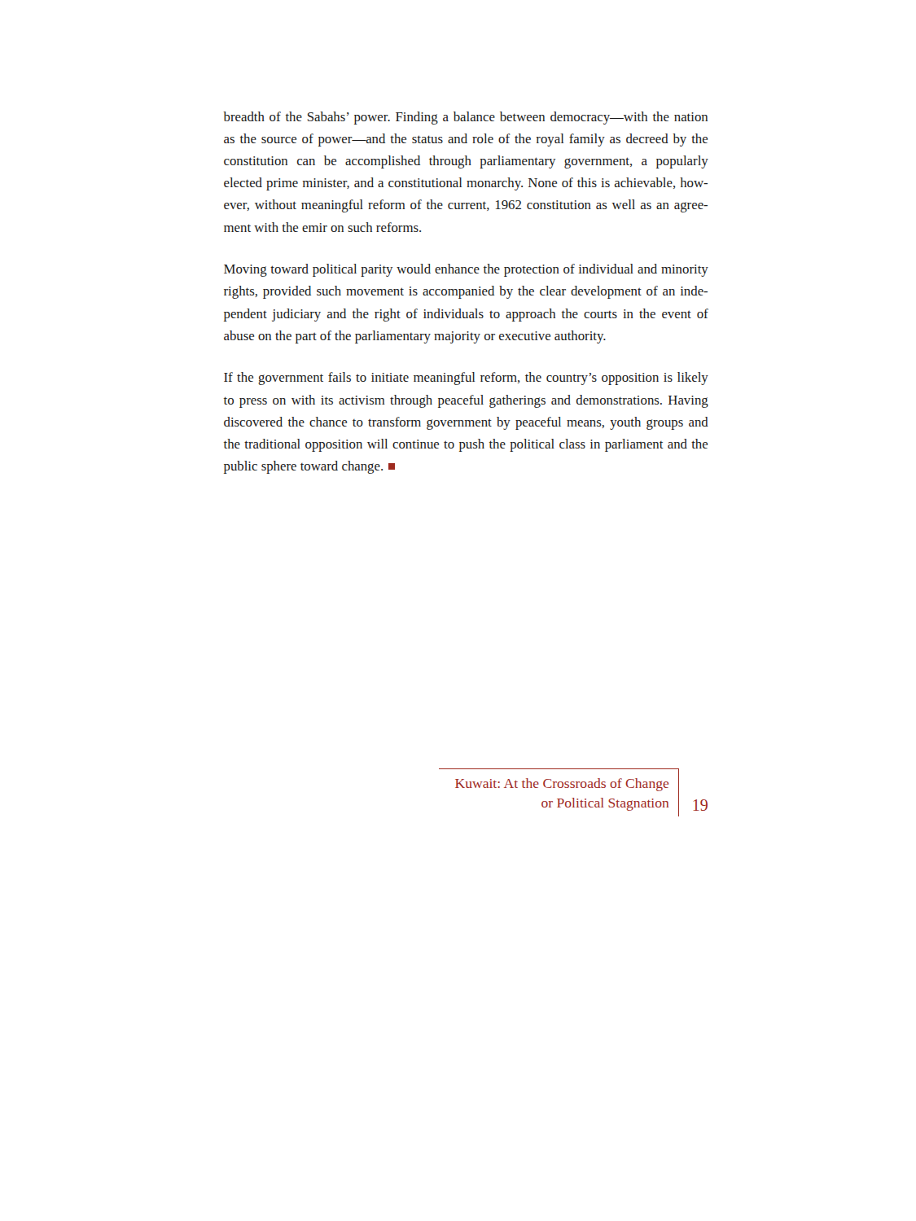breadth of the Sabahs’ power. Finding a balance between democracy—with the nation as the source of power—and the status and role of the royal family as decreed by the constitution can be accomplished through parliamentary government, a popularly elected prime minister, and a constitutional monarchy. None of this is achievable, however, without meaningful reform of the current, 1962 constitution as well as an agreement with the emir on such reforms.
Moving toward political parity would enhance the protection of individual and minority rights, provided such movement is accompanied by the clear development of an independent judiciary and the right of individuals to approach the courts in the event of abuse on the part of the parliamentary majority or executive authority.
If the government fails to initiate meaningful reform, the country’s opposition is likely to press on with its activism through peaceful gatherings and demonstrations. Having discovered the chance to transform government by peaceful means, youth groups and the traditional opposition will continue to push the political class in parliament and the public sphere toward change.
Kuwait: At the Crossroads of Change
or Political Stagnation
19